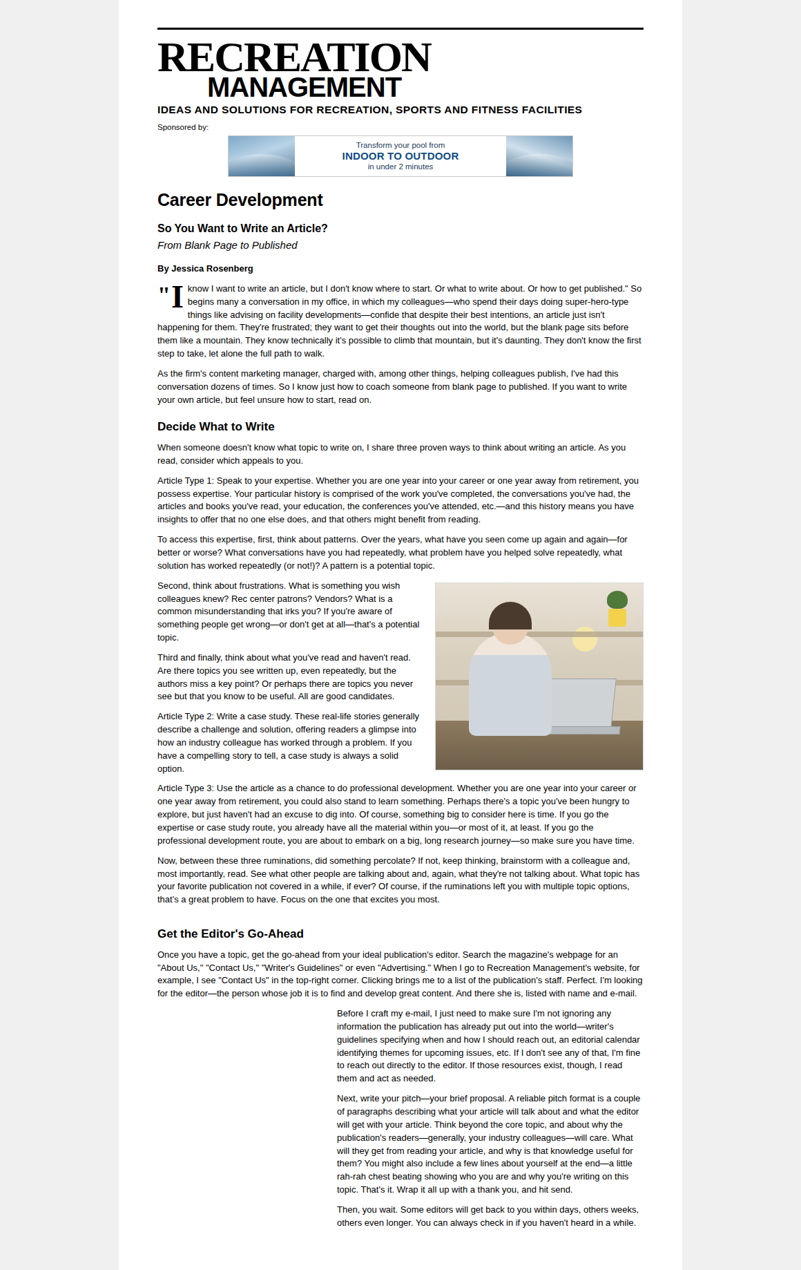RECREATION
MANAGEMENT
IDEAS AND SOLUTIONS FOR RECREATION, SPORTS AND FITNESS FACILITIES
Sponsored by:
Transform your pool from INDOOR TO OUTDOOR in under 2 minutes
Career Development
So You Want to Write an Article?
From Blank Page to Published
By Jessica Rosenberg
"I
know I want to write an article, but I don't know where to start. Or what to write about. Or how to get published." So begins many a conversation in my office, in which my colleagues—who spend their days doing super-hero-type things like advising on facility developments—confide that despite their best intentions, an article just isn't happening for them. They're frustrated; they want to get their thoughts out into the world, but the blank page sits before them like a mountain. They know technically it's possible to climb that mountain, but it's daunting. They don't know the first step to take, let alone the full path to walk.
As the firm's content marketing manager, charged with, among other things, helping colleagues publish, I've had this conversation dozens of times. So I know just how to coach someone from blank page to published. If you want to write your own article, but feel unsure how to start, read on.
Decide What to Write
When someone doesn't know what topic to write on, I share three proven ways to think about writing an article. As you read, consider which appeals to you.
Article Type 1: Speak to your expertise. Whether you are one year into your career or one year away from retirement, you possess expertise. Your particular history is comprised of the work you've completed, the conversations you've had, the articles and books you've read, your education, the conferences you've attended, etc.—and this history means you have insights to offer that no one else does, and that others might benefit from reading.
To access this expertise, first, think about patterns. Over the years, what have you seen come up again and again—for better or worse? What conversations have you had repeatedly, what problem have you helped solve repeatedly, what solution has worked repeatedly (or not!)? A pattern is a potential topic.
Second, think about frustrations. What is something you wish colleagues knew? Rec center patrons? Vendors? What is a common misunderstanding that irks you? If you're aware of something people get wrong—or don't get at all—that's a potential topic.
Third and finally, think about what you've read and haven't read. Are there topics you see written up, even repeatedly, but the authors miss a key point? Or perhaps there are topics you never see but that you know to be useful. All are good candidates.
Article Type 2: Write a case study. These real-life stories generally describe a challenge and solution, offering readers a glimpse into how an industry colleague has worked through a problem. If you have a compelling story to tell, a case study is always a solid option.
Article Type 3: Use the article as a chance to do professional development. Whether you are one year into your career or one year away from retirement, you could also stand to learn something. Perhaps there's a topic you've been hungry to explore, but just haven't had an excuse to dig into. Of course, something big to consider here is time. If you go the expertise or case study route, you already have all the material within you—or most of it, at least. If you go the professional development route, you are about to embark on a big, long research journey—so make sure you have time.
Now, between these three ruminations, did something percolate? If not, keep thinking, brainstorm with a colleague and, most importantly, read. See what other people are talking about and, again, what they're not talking about. What topic has your favorite publication not covered in a while, if ever? Of course, if the ruminations left you with multiple topic options, that's a great problem to have. Focus on the one that excites you most.
Get the Editor's Go-Ahead
Once you have a topic, get the go-ahead from your ideal publication's editor. Search the magazine's webpage for an "About Us," "Contact Us," "Writer's Guidelines" or even "Advertising." When I go to Recreation Management's website, for example, I see "Contact Us" in the top-right corner. Clicking brings me to a list of the publication's staff. Perfect. I'm looking for the editor—the person whose job it is to find and develop great content. And there she is, listed with name and e-mail.
Before I craft my e-mail, I just need to make sure I'm not ignoring any information the publication has already put out into the world—writer's guidelines specifying when and how I should reach out, an editorial calendar identifying themes for upcoming issues, etc. If I don't see any of that, I'm fine to reach out directly to the editor. If those resources exist, though, I read them and act as needed.
Next, write your pitch—your brief proposal. A reliable pitch format is a couple of paragraphs describing what your article will talk about and what the editor will get with your article. Think beyond the core topic, and about why the publication's readers—generally, your industry colleagues—will care. What will they get from reading your article, and why is that knowledge useful for them? You might also include a few lines about yourself at the end—a little rah-rah chest beating showing who you are and why you're writing on this topic. That's it. Wrap it all up with a thank you, and hit send.
Then, you wait. Some editors will get back to you within days, others weeks, others even longer. You can always check in if you haven't heard in a while.